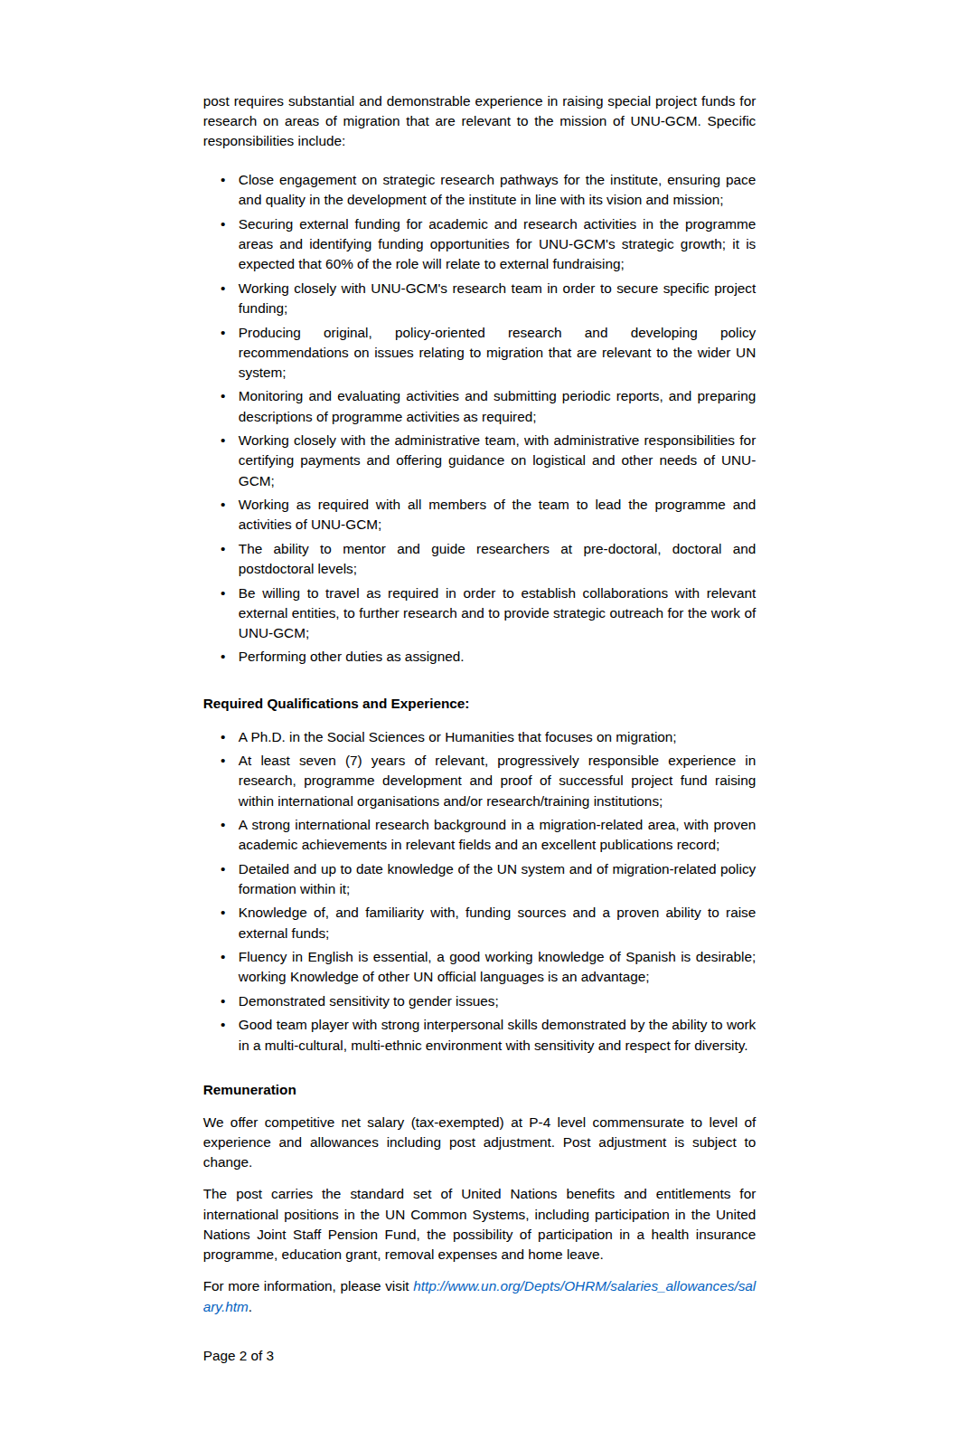post requires substantial and demonstrable experience in raising special project funds for research on areas of migration that are relevant to the mission of UNU-GCM. Specific responsibilities include:
Close engagement on strategic research pathways for the institute, ensuring pace and quality in the development of the institute in line with its vision and mission;
Securing external funding for academic and research activities in the programme areas and identifying funding opportunities for UNU-GCM's strategic growth; it is expected that 60% of the role will relate to external fundraising;
Working closely with UNU-GCM's research team in order to secure specific project funding;
Producing original, policy-oriented research and developing policy recommendations on issues relating to migration that are relevant to the wider UN system;
Monitoring and evaluating activities and submitting periodic reports, and preparing descriptions of programme activities as required;
Working closely with the administrative team, with administrative responsibilities for certifying payments and offering guidance on logistical and other needs of UNU-GCM;
Working as required with all members of the team to lead the programme and activities of UNU-GCM;
The ability to mentor and guide researchers at pre-doctoral, doctoral and postdoctoral levels;
Be willing to travel as required in order to establish collaborations with relevant external entities, to further research and to provide strategic outreach for the work of UNU-GCM;
Performing other duties as assigned.
Required Qualifications and Experience:
A Ph.D. in the Social Sciences or Humanities that focuses on migration;
At least seven (7) years of relevant, progressively responsible experience in research, programme development and proof of successful project fund raising within international organisations and/or research/training institutions;
A strong international research background in a migration-related area, with proven academic achievements in relevant fields and an excellent publications record;
Detailed and up to date knowledge of the UN system and of migration-related policy formation within it;
Knowledge of, and familiarity with, funding sources and a proven ability to raise external funds;
Fluency in English is essential, a good working knowledge of Spanish is desirable; working Knowledge of other UN official languages is an advantage;
Demonstrated sensitivity to gender issues;
Good team player with strong interpersonal skills demonstrated by the ability to work in a multi-cultural, multi-ethnic environment with sensitivity and respect for diversity.
Remuneration
We offer competitive net salary (tax-exempted) at P-4 level commensurate to level of experience and allowances including post adjustment. Post adjustment is subject to change.
The post carries the standard set of United Nations benefits and entitlements for international positions in the UN Common Systems, including participation in the United Nations Joint Staff Pension Fund, the possibility of participation in a health insurance programme, education grant, removal expenses and home leave.
For more information, please visit http://www.un.org/Depts/OHRM/salaries_allowances/salary.htm.
Page 2 of 3